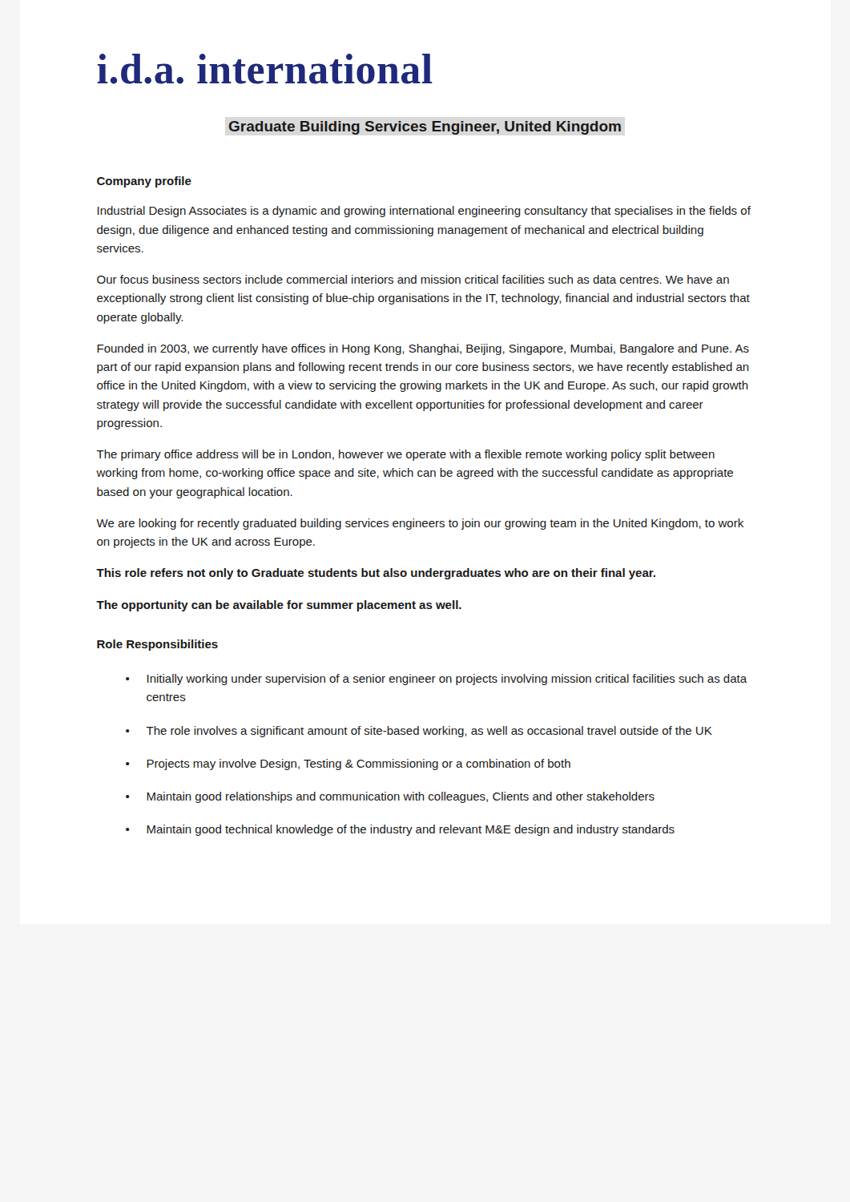i.d.a. international
Graduate Building Services Engineer, United Kingdom
Company profile
Industrial Design Associates is a dynamic and growing international engineering consultancy that specialises in the fields of design, due diligence and enhanced testing and commissioning management of mechanical and electrical building services.
Our focus business sectors include commercial interiors and mission critical facilities such as data centres. We have an exceptionally strong client list consisting of blue-chip organisations in the IT, technology, financial and industrial sectors that operate globally.
Founded in 2003, we currently have offices in Hong Kong, Shanghai, Beijing, Singapore, Mumbai, Bangalore and Pune. As part of our rapid expansion plans and following recent trends in our core business sectors, we have recently established an office in the United Kingdom, with a view to servicing the growing markets in the UK and Europe. As such, our rapid growth strategy will provide the successful candidate with excellent opportunities for professional development and career progression.
The primary office address will be in London, however we operate with a flexible remote working policy split between working from home, co-working office space and site, which can be agreed with the successful candidate as appropriate based on your geographical location.
We are looking for recently graduated building services engineers to join our growing team in the United Kingdom, to work on projects in the UK and across Europe.
This role refers not only to Graduate students but also undergraduates who are on their final year.
The opportunity can be available for summer placement as well.
Role Responsibilities
Initially working under supervision of a senior engineer on projects involving mission critical facilities such as data centres
The role involves a significant amount of site-based working, as well as occasional travel outside of the UK
Projects may involve Design, Testing & Commissioning or a combination of both
Maintain good relationships and communication with colleagues, Clients and other stakeholders
Maintain good technical knowledge of the industry and relevant M&E design and industry standards